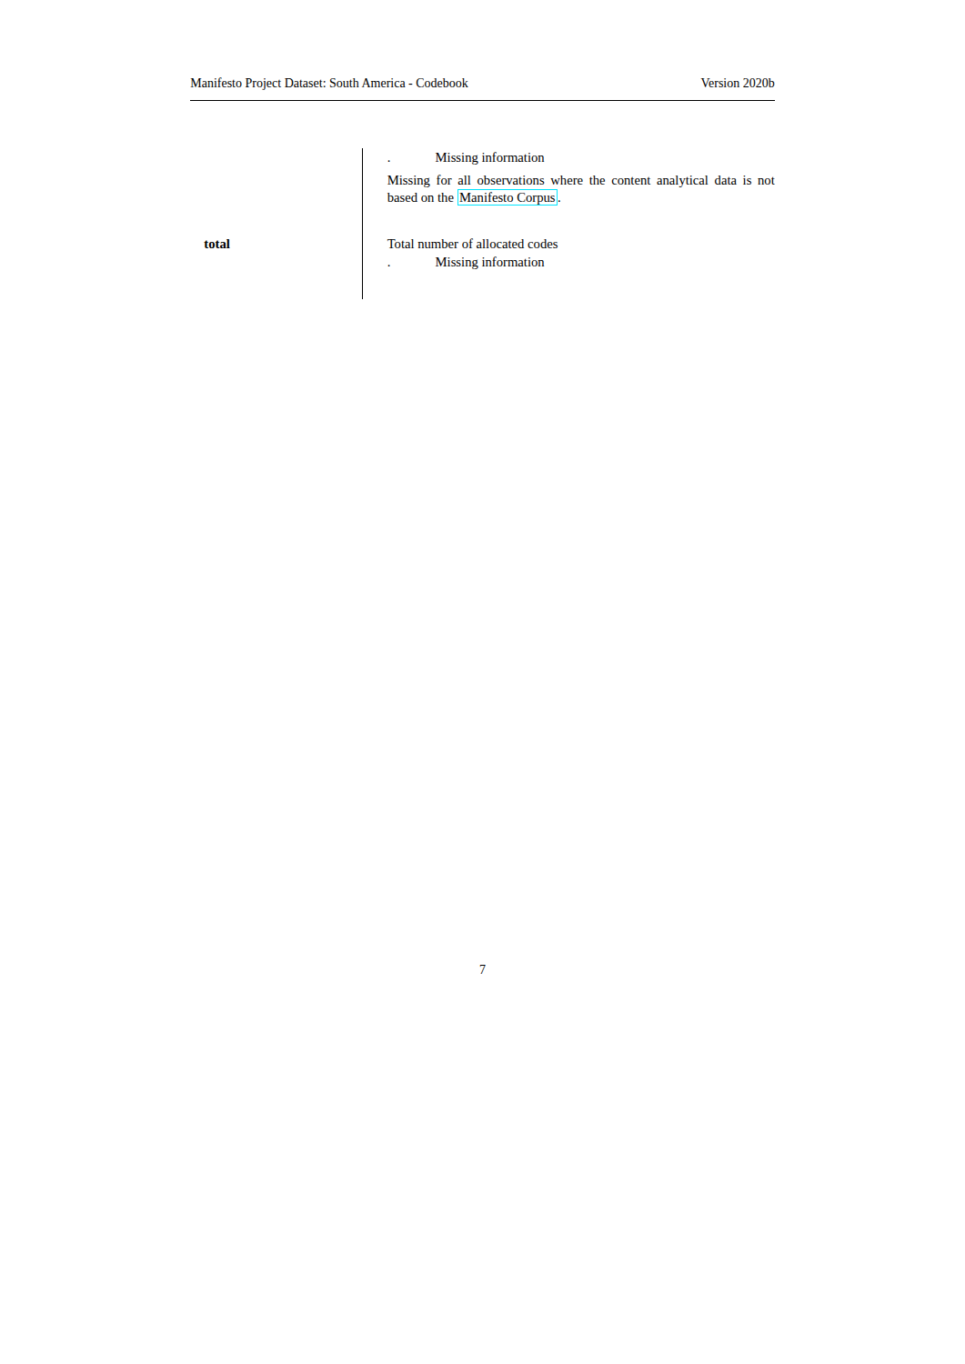Manifesto Project Dataset: South America - Codebook
Version 2020b
.
Missing information
Missing for all observations where the content analytical data is not based on the Manifesto Corpus.
total
Total number of allocated codes
.
Missing information
7